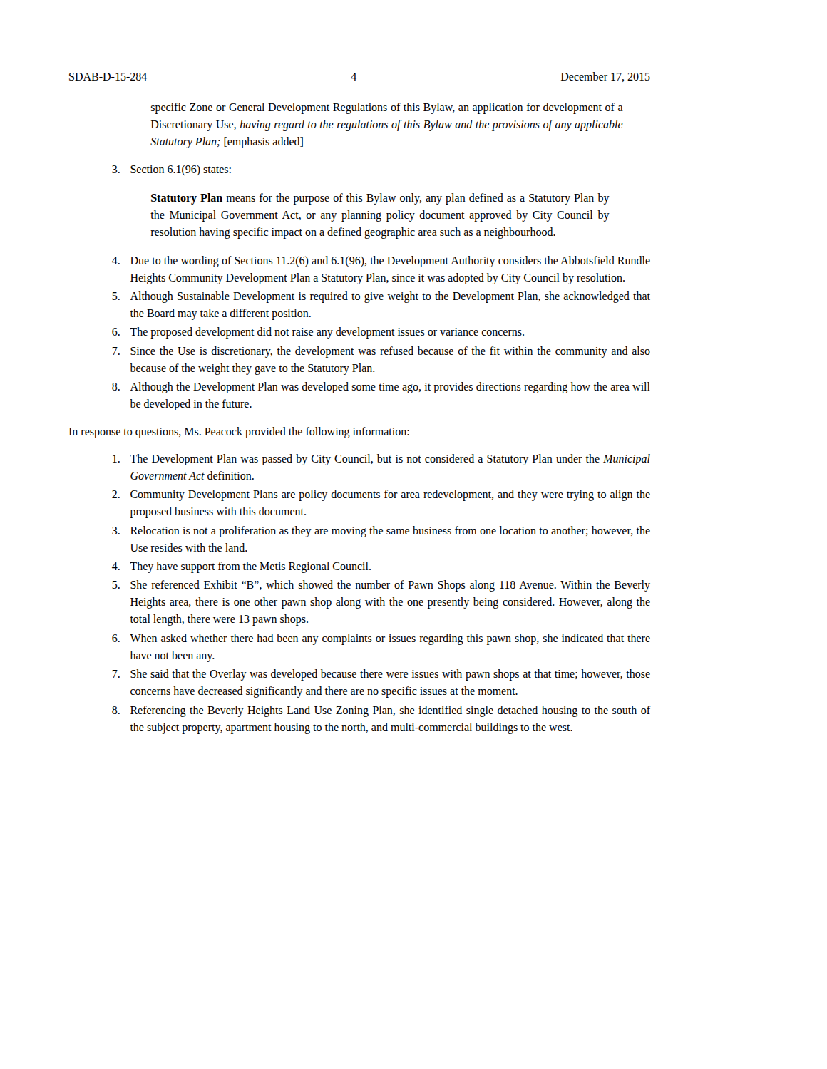SDAB-D-15-284 4 December 17, 2015
specific Zone or General Development Regulations of this Bylaw, an application for development of a Discretionary Use, having regard to the regulations of this Bylaw and the provisions of any applicable Statutory Plan; [emphasis added]
Section 6.1(96) states:
Statutory Plan means for the purpose of this Bylaw only, any plan defined as a Statutory Plan by the Municipal Government Act, or any planning policy document approved by City Council by resolution having specific impact on a defined geographic area such as a neighbourhood.
Due to the wording of Sections 11.2(6) and 6.1(96), the Development Authority considers the Abbotsfield Rundle Heights Community Development Plan a Statutory Plan, since it was adopted by City Council by resolution.
Although Sustainable Development is required to give weight to the Development Plan, she acknowledged that the Board may take a different position.
The proposed development did not raise any development issues or variance concerns.
Since the Use is discretionary, the development was refused because of the fit within the community and also because of the weight they gave to the Statutory Plan.
Although the Development Plan was developed some time ago, it provides directions regarding how the area will be developed in the future.
In response to questions, Ms. Peacock provided the following information:
The Development Plan was passed by City Council, but is not considered a Statutory Plan under the Municipal Government Act definition.
Community Development Plans are policy documents for area redevelopment, and they were trying to align the proposed business with this document.
Relocation is not a proliferation as they are moving the same business from one location to another; however, the Use resides with the land.
They have support from the Metis Regional Council.
She referenced Exhibit “B”, which showed the number of Pawn Shops along 118 Avenue. Within the Beverly Heights area, there is one other pawn shop along with the one presently being considered. However, along the total length, there were 13 pawn shops.
When asked whether there had been any complaints or issues regarding this pawn shop, she indicated that there have not been any.
She said that the Overlay was developed because there were issues with pawn shops at that time; however, those concerns have decreased significantly and there are no specific issues at the moment.
Referencing the Beverly Heights Land Use Zoning Plan, she identified single detached housing to the south of the subject property, apartment housing to the north, and multi-commercial buildings to the west.